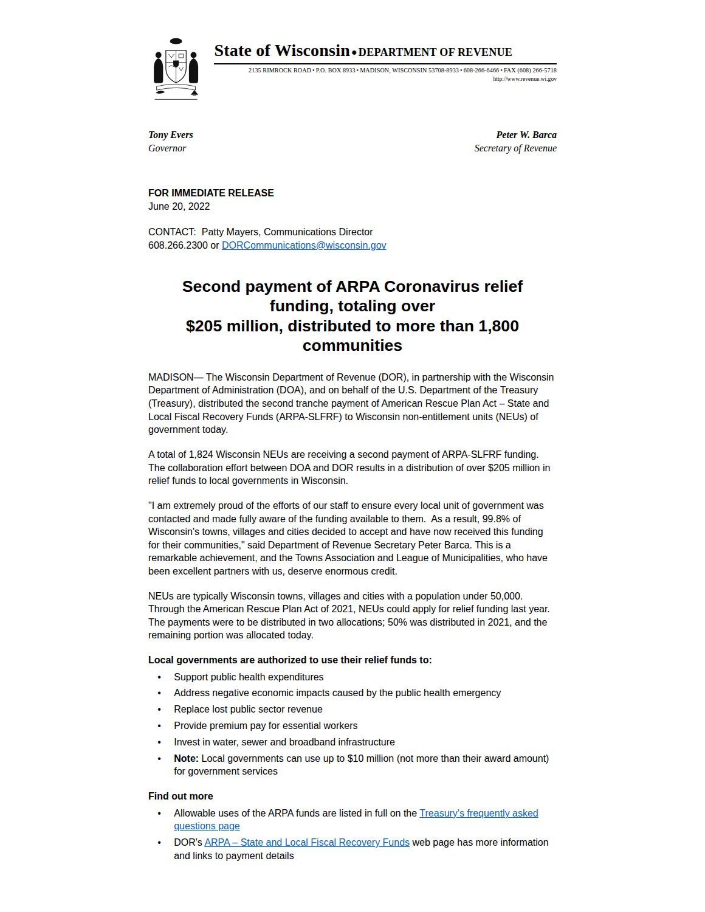State of Wisconsin●DEPARTMENT OF REVENUE
2135 RIMROCK ROAD•P.O. BOX 8933•MADISON, WISCONSIN 53708-8933•608-266-6466•FAX (608) 266-5718
http://www.revenue.wi.gov
Tony Evers
Governor
Peter W. Barca
Secretary of Revenue
FOR IMMEDIATE RELEASE
June 20, 2022
CONTACT: Patty Mayers, Communications Director
608.266.2300 or DORCommunications@wisconsin.gov
Second payment of ARPA Coronavirus relief funding, totaling over
$205 million, distributed to more than 1,800 communities
MADISON— The Wisconsin Department of Revenue (DOR), in partnership with the Wisconsin Department of Administration (DOA), and on behalf of the U.S. Department of the Treasury (Treasury), distributed the second tranche payment of American Rescue Plan Act – State and Local Fiscal Recovery Funds (ARPA-SLFRF) to Wisconsin non-entitlement units (NEUs) of government today.
A total of 1,824 Wisconsin NEUs are receiving a second payment of ARPA-SLFRF funding. The collaboration effort between DOA and DOR results in a distribution of over $205 million in relief funds to local governments in Wisconsin.
"I am extremely proud of the efforts of our staff to ensure every local unit of government was contacted and made fully aware of the funding available to them. As a result, 99.8% of Wisconsin's towns, villages and cities decided to accept and have now received this funding for their communities," said Department of Revenue Secretary Peter Barca. This is a remarkable achievement, and the Towns Association and League of Municipalities, who have been excellent partners with us, deserve enormous credit.
NEUs are typically Wisconsin towns, villages and cities with a population under 50,000. Through the American Rescue Plan Act of 2021, NEUs could apply for relief funding last year. The payments were to be distributed in two allocations; 50% was distributed in 2021, and the remaining portion was allocated today.
Local governments are authorized to use their relief funds to:
Support public health expenditures
Address negative economic impacts caused by the public health emergency
Replace lost public sector revenue
Provide premium pay for essential workers
Invest in water, sewer and broadband infrastructure
Note: Local governments can use up to $10 million (not more than their award amount) for government services
Find out more
Allowable uses of the ARPA funds are listed in full on the Treasury's frequently asked questions page
DOR's ARPA – State and Local Fiscal Recovery Funds web page has more information and links to payment details